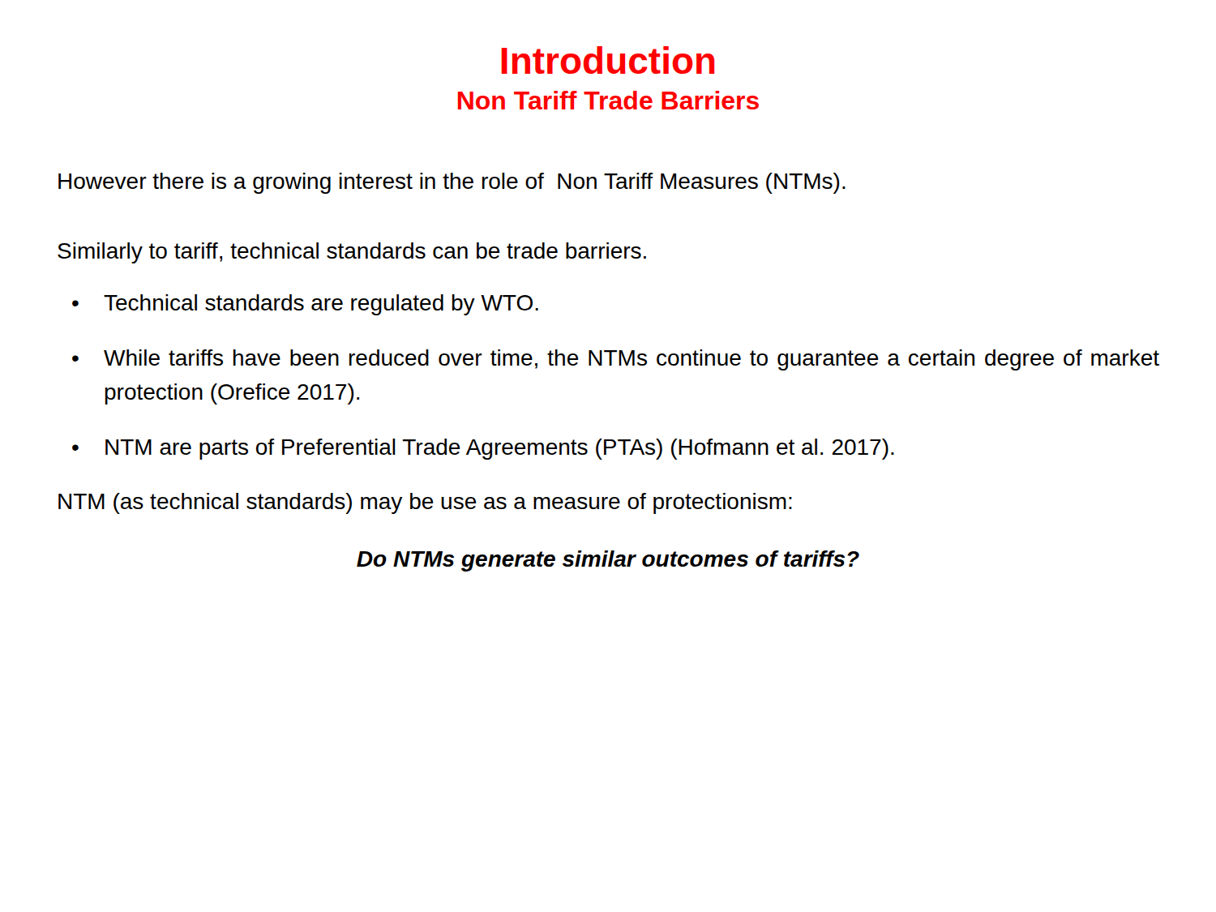Introduction
Non Tariff Trade Barriers
However there is a growing interest in the role of Non Tariff Measures (NTMs).
Similarly to tariff, technical standards can be trade barriers.
Technical standards are regulated by WTO.
While tariffs have been reduced over time, the NTMs continue to guarantee a certain degree of market protection (Orefice 2017).
NTM are parts of Preferential Trade Agreements (PTAs) (Hofmann et al. 2017).
NTM (as technical standards) may be use as a measure of protectionism:
Do NTMs generate similar outcomes of tariffs?